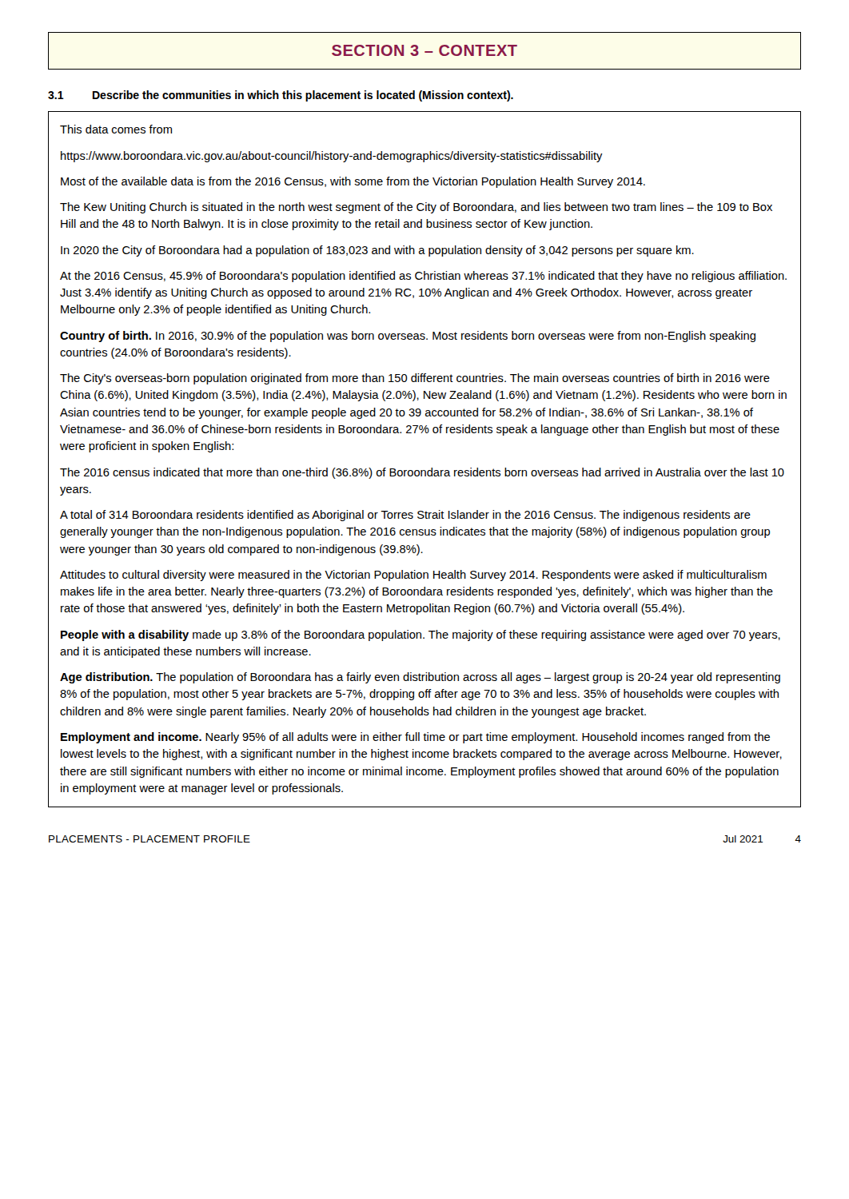SECTION 3 – CONTEXT
3.1 Describe the communities in which this placement is located (Mission context).
This data comes from
https://www.boroondara.vic.gov.au/about-council/history-and-demographics/diversity-statistics#dissability
Most of the available data is from the 2016 Census, with some from the Victorian Population Health Survey 2014.
The Kew Uniting Church is situated in the north west segment of the City of Boroondara, and lies between two tram lines – the 109 to Box Hill and the 48 to North Balwyn. It is in close proximity to the retail and business sector of Kew junction.
In 2020 the City of Boroondara had a population of 183,023 and with a population density of 3,042 persons per square km.
At the 2016 Census, 45.9% of Boroondara's population identified as Christian whereas 37.1% indicated that they have no religious affiliation. Just 3.4% identify as Uniting Church as opposed to around 21% RC, 10% Anglican and 4% Greek Orthodox. However, across greater Melbourne only 2.3% of people identified as Uniting Church.
Country of birth. In 2016, 30.9% of the population was born overseas. Most residents born overseas were from non-English speaking countries (24.0% of Boroondara's residents).
The City's overseas-born population originated from more than 150 different countries. The main overseas countries of birth in 2016 were China (6.6%), United Kingdom (3.5%), India (2.4%), Malaysia (2.0%), New Zealand (1.6%) and Vietnam (1.2%). Residents who were born in Asian countries tend to be younger, for example people aged 20 to 39 accounted for 58.2% of Indian-, 38.6% of Sri Lankan-, 38.1% of Vietnamese- and 36.0% of Chinese-born residents in Boroondara. 27% of residents speak a language other than English but most of these were proficient in spoken English:
The 2016 census indicated that more than one-third (36.8%) of Boroondara residents born overseas had arrived in Australia over the last 10 years.
A total of 314 Boroondara residents identified as Aboriginal or Torres Strait Islander in the 2016 Census. The indigenous residents are generally younger than the non-Indigenous population. The 2016 census indicates that the majority (58%) of indigenous population group were younger than 30 years old compared to non-indigenous (39.8%).
Attitudes to cultural diversity were measured in the Victorian Population Health Survey 2014. Respondents were asked if multiculturalism makes life in the area better. Nearly three-quarters (73.2%) of Boroondara residents responded 'yes, definitely', which was higher than the rate of those that answered ‘yes, definitely’ in both the Eastern Metropolitan Region (60.7%) and Victoria overall (55.4%).
People with a disability made up 3.8% of the Boroondara population. The majority of these requiring assistance were aged over 70 years, and it is anticipated these numbers will increase.
Age distribution. The population of Boroondara has a fairly even distribution across all ages – largest group is 20-24 year old representing 8% of the population, most other 5 year brackets are 5-7%, dropping off after age 70 to 3% and less. 35% of households were couples with children and 8% were single parent families. Nearly 20% of households had children in the youngest age bracket.
Employment and income. Nearly 95% of all adults were in either full time or part time employment. Household incomes ranged from the lowest levels to the highest, with a significant number in the highest income brackets compared to the average across Melbourne. However, there are still significant numbers with either no income or minimal income. Employment profiles showed that around 60% of the population in employment were at manager level or professionals.
PLACEMENTS - PLACEMENT PROFILE
Jul 2021 4